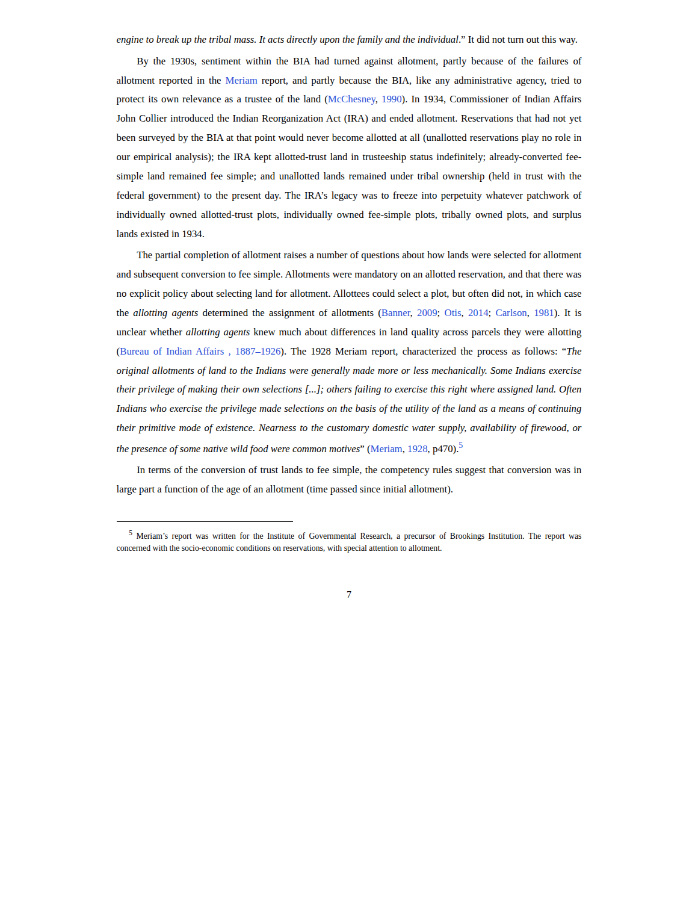engine to break up the tribal mass. It acts directly upon the family and the individual.” It did not turn out this way.
By the 1930s, sentiment within the BIA had turned against allotment, partly because of the failures of allotment reported in the Meriam report, and partly because the BIA, like any administrative agency, tried to protect its own relevance as a trustee of the land (McChesney, 1990). In 1934, Commissioner of Indian Affairs John Collier introduced the Indian Reorganization Act (IRA) and ended allotment. Reservations that had not yet been surveyed by the BIA at that point would never become allotted at all (unallotted reservations play no role in our empirical analysis); the IRA kept allotted-trust land in trusteeship status indefinitely; already-converted fee-simple land remained fee simple; and unallotted lands remained under tribal ownership (held in trust with the federal government) to the present day. The IRA’s legacy was to freeze into perpetuity whatever patchwork of individually owned allotted-trust plots, individually owned fee-simple plots, tribally owned plots, and surplus lands existed in 1934.
The partial completion of allotment raises a number of questions about how lands were selected for allotment and subsequent conversion to fee simple. Allotments were mandatory on an allotted reservation, and that there was no explicit policy about selecting land for allotment. Allottees could select a plot, but often did not, in which case the allotting agents determined the assignment of allotments (Banner, 2009; Otis, 2014; Carlson, 1981). It is unclear whether allotting agents knew much about differences in land quality across parcels they were allotting (Bureau of Indian Affairs , 1887–1926). The 1928 Meriam report, characterized the process as follows: “The original allotments of land to the Indians were generally made more or less mechanically. Some Indians exercise their privilege of making their own selections [...]; others failing to exercise this right where assigned land. Often Indians who exercise the privilege made selections on the basis of the utility of the land as a means of continuing their primitive mode of existence. Nearness to the customary domestic water supply, availability of firewood, or the presence of some native wild food were common motives” (Meriam, 1928, p470).5
In terms of the conversion of trust lands to fee simple, the competency rules suggest that conversion was in large part a function of the age of an allotment (time passed since initial allotment).
5 Meriam’s report was written for the Institute of Governmental Research, a precursor of Brookings Institution. The report was concerned with the socio-economic conditions on reservations, with special attention to allotment.
7